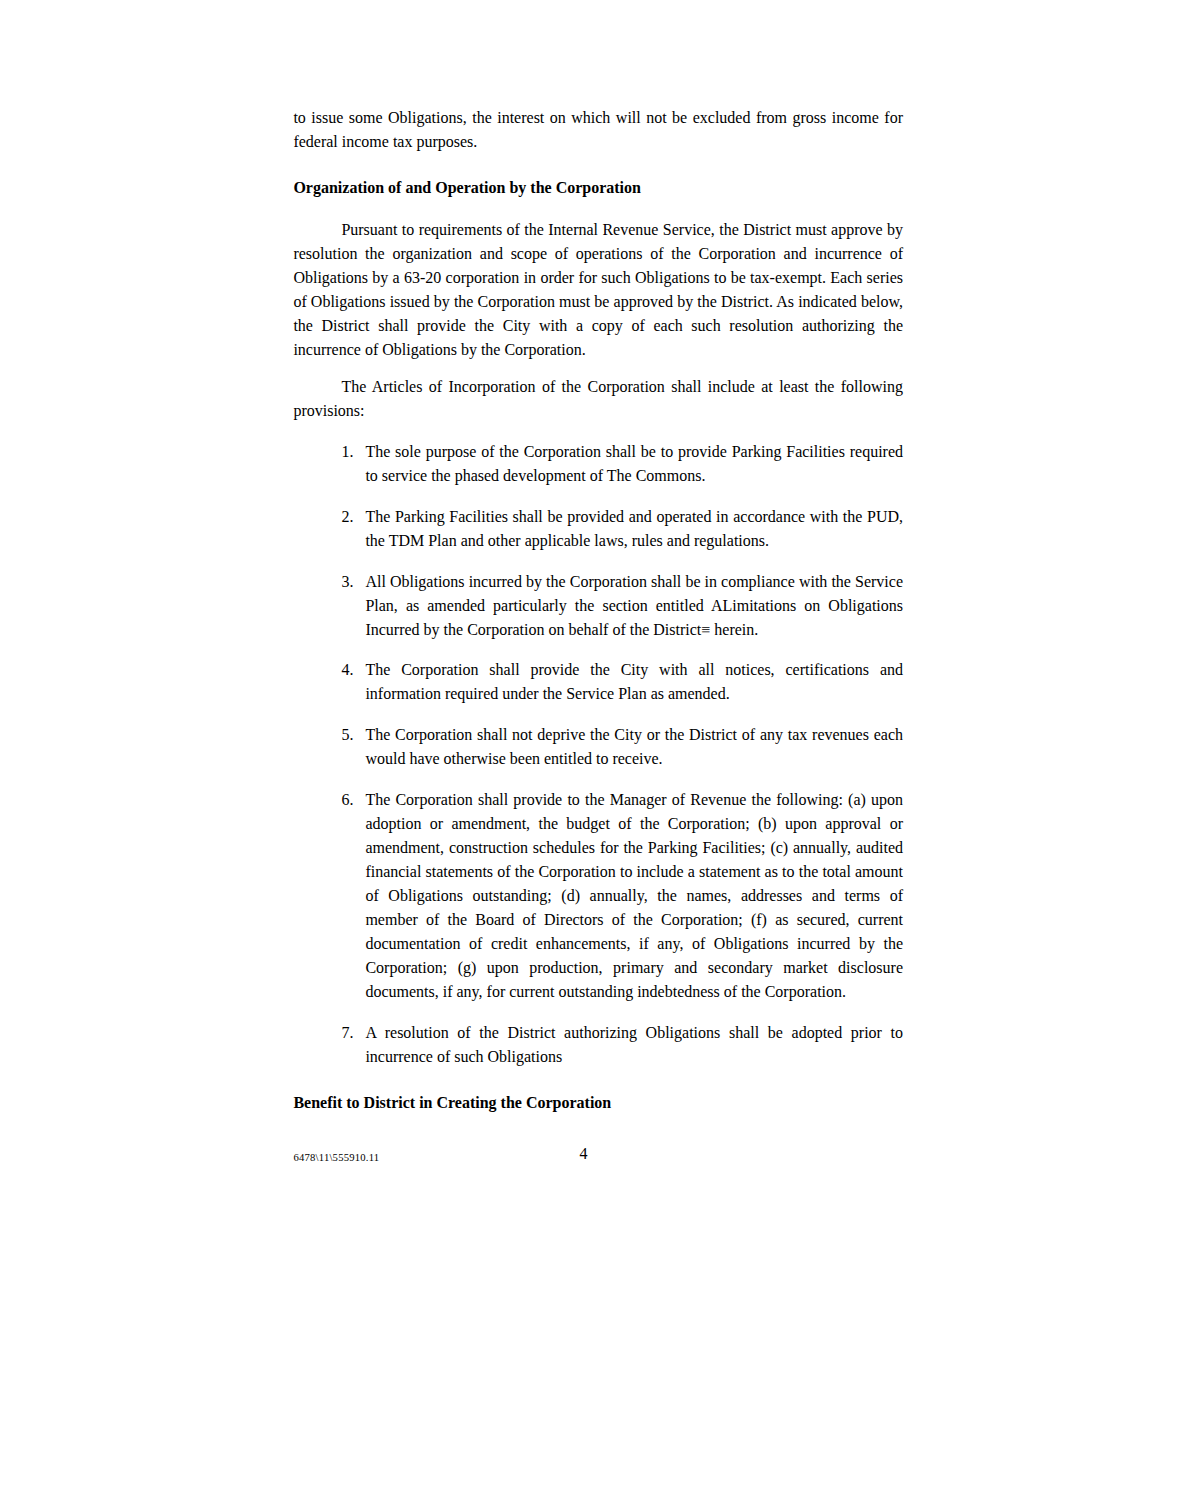to issue some Obligations, the interest on which will not be excluded from gross income for federal income tax purposes.
Organization of and Operation by the Corporation
Pursuant to requirements of the Internal Revenue Service, the District must approve by resolution the organization and scope of operations of the Corporation and incurrence of Obligations by a 63-20 corporation in order for such Obligations to be tax-exempt. Each series of Obligations issued by the Corporation must be approved by the District. As indicated below, the District shall provide the City with a copy of each such resolution authorizing the incurrence of Obligations by the Corporation.
The Articles of Incorporation of the Corporation shall include at least the following provisions:
1. The sole purpose of the Corporation shall be to provide Parking Facilities required to service the phased development of The Commons.
2. The Parking Facilities shall be provided and operated in accordance with the PUD, the TDM Plan and other applicable laws, rules and regulations.
3. All Obligations incurred by the Corporation shall be in compliance with the Service Plan, as amended particularly the section entitled ALimitations on Obligations Incurred by the Corporation on behalf of the District≡ herein.
4. The Corporation shall provide the City with all notices, certifications and information required under the Service Plan as amended.
5. The Corporation shall not deprive the City or the District of any tax revenues each would have otherwise been entitled to receive.
6. The Corporation shall provide to the Manager of Revenue the following: (a) upon adoption or amendment, the budget of the Corporation; (b) upon approval or amendment, construction schedules for the Parking Facilities; (c) annually, audited financial statements of the Corporation to include a statement as to the total amount of Obligations outstanding; (d) annually, the names, addresses and terms of member of the Board of Directors of the Corporation; (f) as secured, current documentation of credit enhancements, if any, of Obligations incurred by the Corporation; (g) upon production, primary and secondary market disclosure documents, if any, for current outstanding indebtedness of the Corporation.
7. A resolution of the District authorizing Obligations shall be adopted prior to incurrence of such Obligations
Benefit to District in Creating the Corporation
6478\11\555910.11
4